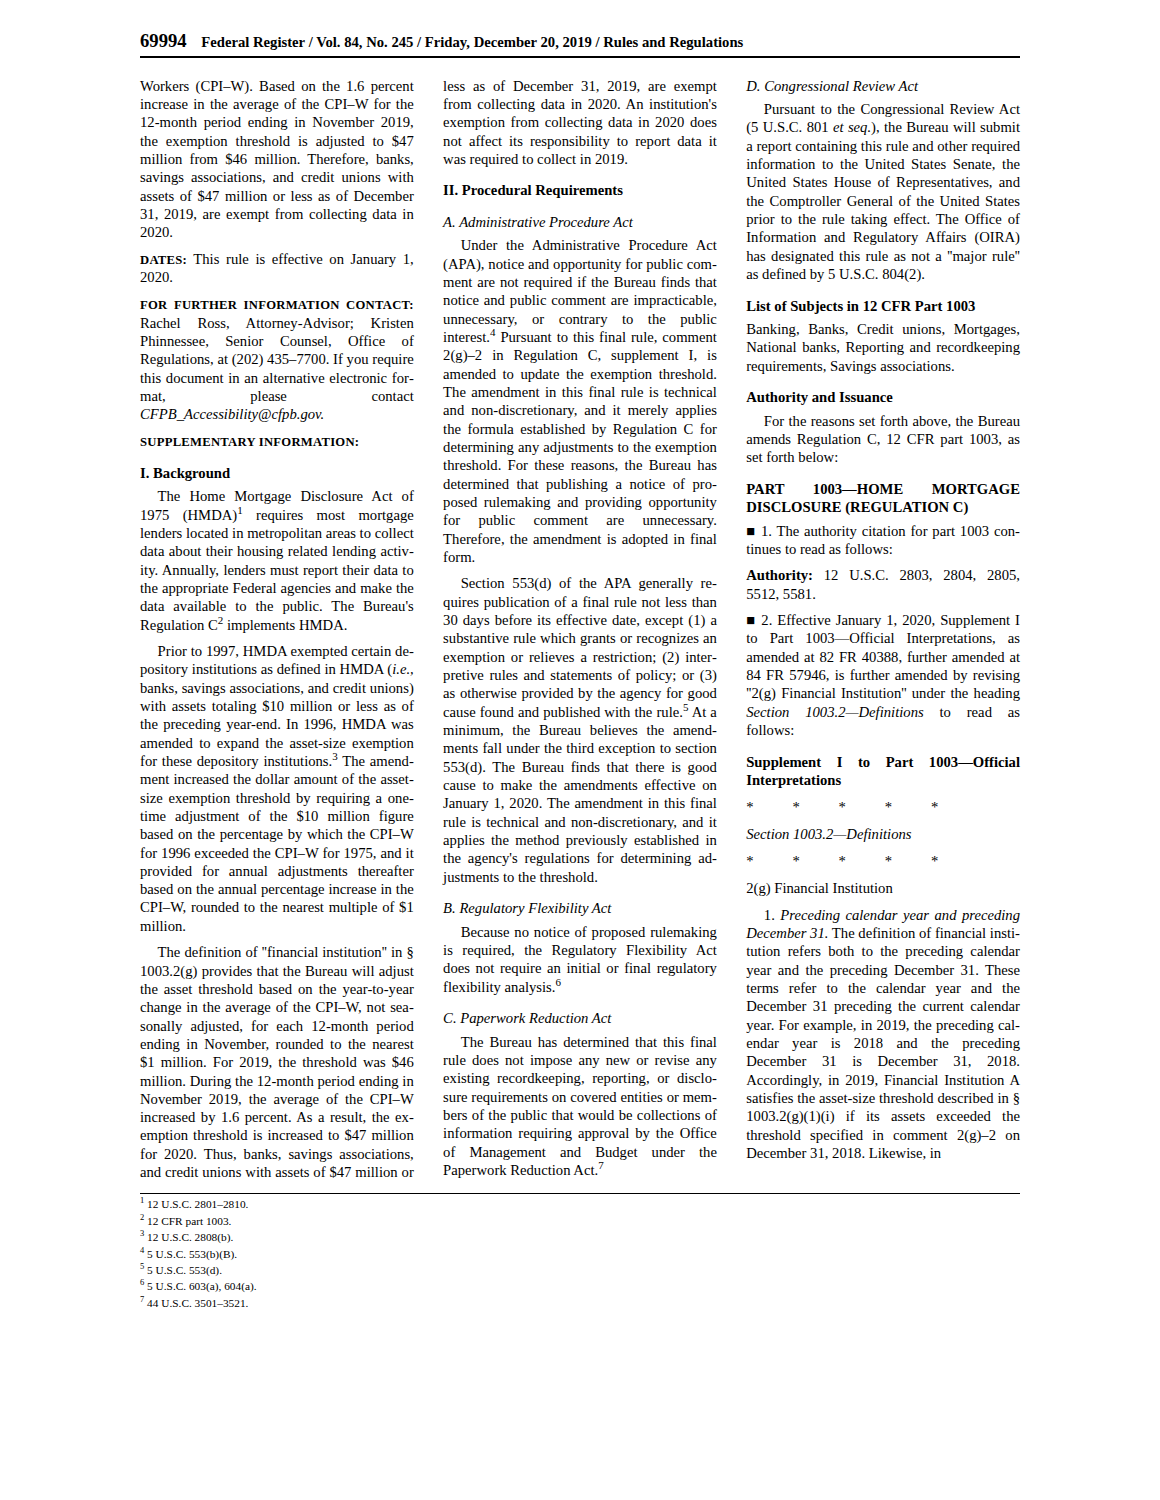69994 Federal Register / Vol. 84, No. 245 / Friday, December 20, 2019 / Rules and Regulations
Workers (CPI–W). Based on the 1.6 percent increase in the average of the CPI–W for the 12-month period ending in November 2019, the exemption threshold is adjusted to $47 million from $46 million. Therefore, banks, savings associations, and credit unions with assets of $47 million or less as of December 31, 2019, are exempt from collecting data in 2020.
Dates: This rule is effective on January 1, 2020.
For Further Information Contact: Rachel Ross, Attorney-Advisor; Kristen Phinnessee, Senior Counsel, Office of Regulations, at (202) 435–7700. If you require this document in an alternative electronic format, please contact CFPB_Accessibility@cfpb.gov.
Supplementary Information:
I. Background
The Home Mortgage Disclosure Act of 1975 (HMDA)1 requires most mortgage lenders located in metropolitan areas to collect data about their housing related lending activity. Annually, lenders must report their data to the appropriate Federal agencies and make the data available to the public. The Bureau's Regulation C2 implements HMDA.
Prior to 1997, HMDA exempted certain depository institutions as defined in HMDA (i.e., banks, savings associations, and credit unions) with assets totaling $10 million or less as of the preceding year-end. In 1996, HMDA was amended to expand the asset-size exemption for these depository institutions.3 The amendment increased the dollar amount of the asset-size exemption threshold by requiring a one-time adjustment of the $10 million figure based on the percentage by which the CPI–W for 1996 exceeded the CPI–W for 1975, and it provided for annual adjustments thereafter based on the annual percentage increase in the CPI–W, rounded to the nearest multiple of $1 million.
The definition of ''financial institution'' in § 1003.2(g) provides that the Bureau will adjust the asset threshold based on the year-to-year change in the average of the CPI–W, not seasonally adjusted, for each 12-month period ending in November, rounded to the nearest $1 million. For 2019, the threshold was $46 million. During the 12-month period ending in November 2019, the average of the CPI–W increased by 1.6 percent. As a result, the exemption threshold is increased to $47 million for 2020. Thus, banks, savings associations, and credit unions with assets of $47 million or less as of December 31, 2019, are exempt from collecting data in 2020. An institution's exemption from collecting data in 2020 does not affect its responsibility to report data it was required to collect in 2019.
II. Procedural Requirements
A. Administrative Procedure Act
Under the Administrative Procedure Act (APA), notice and opportunity for public comment are not required if the Bureau finds that notice and public comment are impracticable, unnecessary, or contrary to the public interest.4 Pursuant to this final rule, comment 2(g)–2 in Regulation C, supplement I, is amended to update the exemption threshold. The amendment in this final rule is technical and non-discretionary, and it merely applies the formula established by Regulation C for determining any adjustments to the exemption threshold. For these reasons, the Bureau has determined that publishing a notice of proposed rulemaking and providing opportunity for public comment are unnecessary. Therefore, the amendment is adopted in final form.
Section 553(d) of the APA generally requires publication of a final rule not less than 30 days before its effective date, except (1) a substantive rule which grants or recognizes an exemption or relieves a restriction; (2) interpretive rules and statements of policy; or (3) as otherwise provided by the agency for good cause found and published with the rule.5 At a minimum, the Bureau believes the amendments fall under the third exception to section 553(d). The Bureau finds that there is good cause to make the amendments effective on January 1, 2020. The amendment in this final rule is technical and non-discretionary, and it applies the method previously established in the agency's regulations for determining adjustments to the threshold.
B. Regulatory Flexibility Act
Because no notice of proposed rulemaking is required, the Regulatory Flexibility Act does not require an initial or final regulatory flexibility analysis.6
C. Paperwork Reduction Act
The Bureau has determined that this final rule does not impose any new or revise any existing recordkeeping, reporting, or disclosure requirements on covered entities or members of the public that would be collections of information requiring approval by the Office of Management and Budget under the Paperwork Reduction Act.7
D. Congressional Review Act
Pursuant to the Congressional Review Act (5 U.S.C. 801 et seq.), the Bureau will submit a report containing this rule and other required information to the United States Senate, the United States House of Representatives, and the Comptroller General of the United States prior to the rule taking effect. The Office of Information and Regulatory Affairs (OIRA) has designated this rule as not a ''major rule'' as defined by 5 U.S.C. 804(2).
List of Subjects in 12 CFR Part 1003
Banking, Banks, Credit unions, Mortgages, National banks, Reporting and recordkeeping requirements, Savings associations.
Authority and Issuance
For the reasons set forth above, the Bureau amends Regulation C, 12 CFR part 1003, as set forth below:
PART 1003—HOME MORTGAGE DISCLOSURE (REGULATION C)
■ 1. The authority citation for part 1003 continues to read as follows:
Authority: 12 U.S.C. 2803, 2804, 2805, 5512, 5581.
■ 2. Effective January 1, 2020, Supplement I to Part 1003—Official Interpretations, as amended at 82 FR 40388, further amended at 84 FR 57946, is further amended by revising ''2(g) Financial Institution'' under the heading Section 1003.2—Definitions to read as follows:
Supplement I to Part 1003—Official Interpretations
* * * * *
Section 1003.2—Definitions
* * * * *
2(g) Financial Institution
1. Preceding calendar year and preceding December 31. The definition of financial institution refers both to the preceding calendar year and the preceding December 31. These terms refer to the calendar year and the December 31 preceding the current calendar year. For example, in 2019, the preceding calendar year is 2018 and the preceding December 31 is December 31, 2018. Accordingly, in 2019, Financial Institution A satisfies the asset-size threshold described in § 1003.2(g)(1)(i) if its assets exceeded the threshold specified in comment 2(g)–2 on December 31, 2018. Likewise, in
1 12 U.S.C. 2801–2810.
2 12 CFR part 1003.
3 12 U.S.C. 2808(b).
4 5 U.S.C. 553(b)(B).
5 5 U.S.C. 553(d).
6 5 U.S.C. 603(a), 604(a).
7 44 U.S.C. 3501–3521.